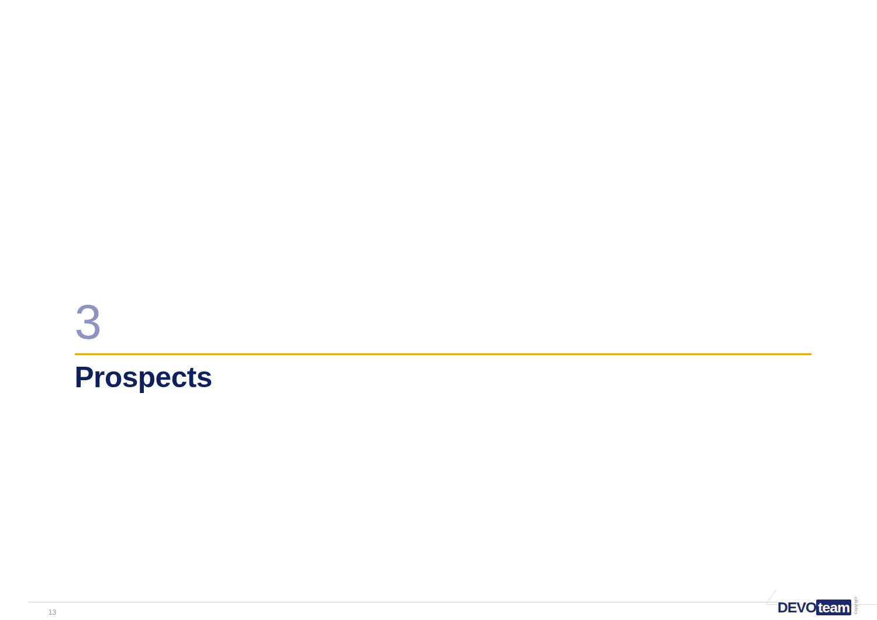3
Prospects
13
DEVO team
Copyright